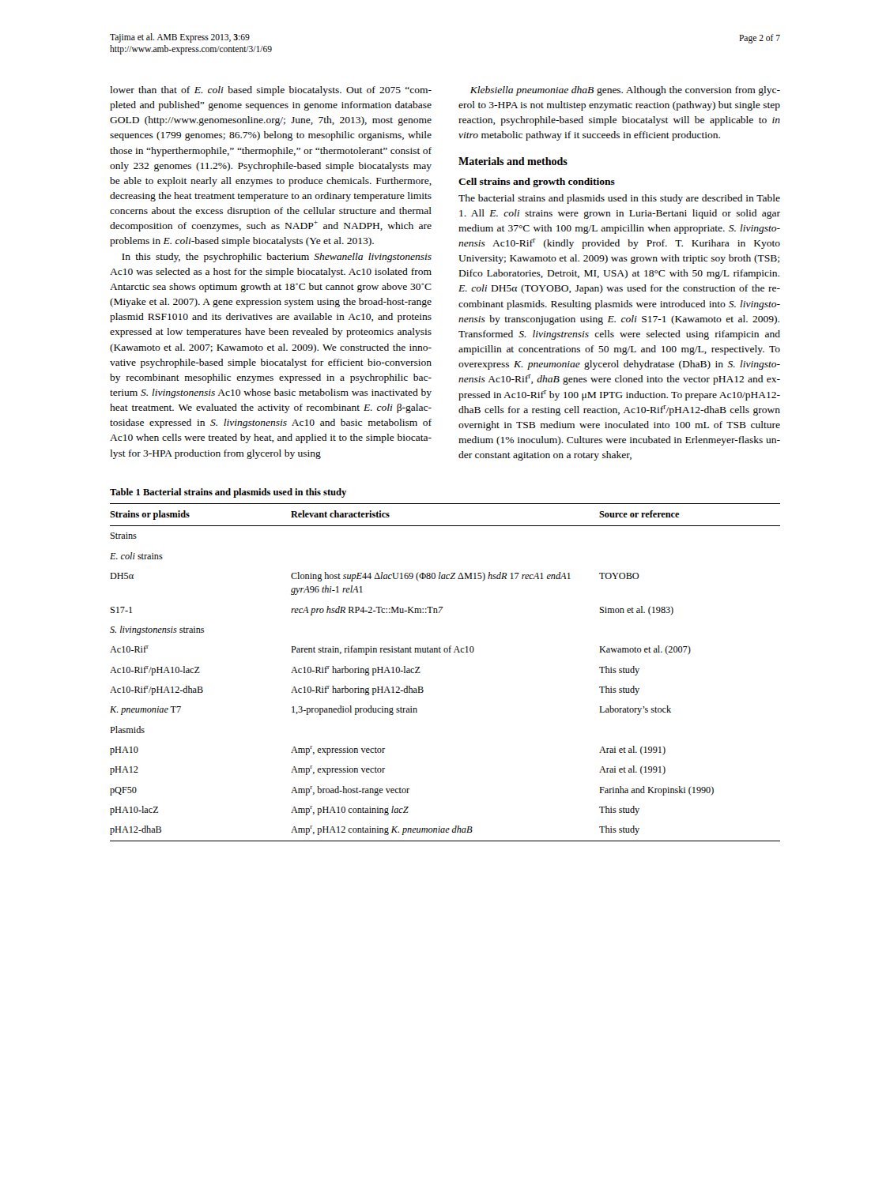Tajima et al. AMB Express 2013, 3:69
http://www.amb-express.com/content/3/1/69
Page 2 of 7
lower than that of E. coli based simple biocatalysts. Out of 2075 “completed and published” genome sequences in genome information database GOLD (http://www.genomesonline.org/; June, 7th, 2013), most genome sequences (1799 genomes; 86.7%) belong to mesophilic organisms, while those in “hyperthermophile,” “thermophile,” or “thermotolerant” consist of only 232 genomes (11.2%). Psychrophile-based simple biocatalysts may be able to exploit nearly all enzymes to produce chemicals. Furthermore, decreasing the heat treatment temperature to an ordinary temperature limits concerns about the excess disruption of the cellular structure and thermal decomposition of coenzymes, such as NADP+ and NADPH, which are problems in E. coli-based simple biocatalysts (Ye et al. 2013).
In this study, the psychrophilic bacterium Shewanella livingstonensis Ac10 was selected as a host for the simple biocatalyst. Ac10 isolated from Antarctic sea shows optimum growth at 18˚C but cannot grow above 30˚C (Miyake et al. 2007). A gene expression system using the broad-host-range plasmid RSF1010 and its derivatives are available in Ac10, and proteins expressed at low temperatures have been revealed by proteomics analysis (Kawamoto et al. 2007; Kawamoto et al. 2009). We constructed the innovative psychrophile-based simple biocatalyst for efficient bio-conversion by recombinant mesophilic enzymes expressed in a psychrophilic bacterium S. livingstonensis Ac10 whose basic metabolism was inactivated by heat treatment. We evaluated the activity of recombinant E. coli β-galactosidase expressed in S. livingstonensis Ac10 and basic metabolism of Ac10 when cells were treated by heat, and applied it to the simple biocatalyst for 3-HPA production from glycerol by using
Klebsiella pneumoniae dhaB genes. Although the conversion from glycerol to 3-HPA is not multistep enzymatic reaction (pathway) but single step reaction, psychrophile-based simple biocatalyst will be applicable to in vitro metabolic pathway if it succeeds in efficient production.
Materials and methods
Cell strains and growth conditions
The bacterial strains and plasmids used in this study are described in Table 1. All E. coli strains were grown in Luria-Bertani liquid or solid agar medium at 37°C with 100 mg/L ampicillin when appropriate. S. livingstonensis Ac10-Rifr (kindly provided by Prof. T. Kurihara in Kyoto University; Kawamoto et al. 2009) was grown with triptic soy broth (TSB; Difco Laboratories, Detroit, MI, USA) at 18°C with 50 mg/L rifampicin. E. coli DH5α (TOYOBO, Japan) was used for the construction of the recombinant plasmids. Resulting plasmids were introduced into S. livingstonensis by transconjugation using E. coli S17-1 (Kawamoto et al. 2009). Transformed S. livingstrensis cells were selected using rifampicin and ampicillin at concentrations of 50 mg/L and 100 mg/L, respectively. To overexpress K. pneumoniae glycerol dehydratase (DhaB) in S. livingstonensis Ac10-Rifr, dhaB genes were cloned into the vector pHA12 and expressed in Ac10-Rifr by 100 μM IPTG induction. To prepare Ac10/pHA12-dhaB cells for a resting cell reaction, Ac10-Rifr/pHA12-dhaB cells grown overnight in TSB medium were inoculated into 100 mL of TSB culture medium (1% inoculum). Cultures were incubated in Erlenmeyer-flasks under constant agitation on a rotary shaker,
Table 1 Bacterial strains and plasmids used in this study
| Strains or plasmids | Relevant characteristics | Source or reference |
| --- | --- | --- |
| Strains | | |
| E. coli strains | | |
| DH5α | Cloning host supE 44 Δ lac U169 (Φ80 lacZ ΔM15) hsdR 17 recA 1 endA 1 gyrA 96 thi -1 relA 1 | TOYOBO |
| S17-1 | recA pro hsdR RP4-2-Tc::Mu-Km::Tn 7 | Simon et al. (1983) |
| S. livingstonensis strains | | |
| Ac10-Rif r | Parent strain, rifampin resistant mutant of Ac10 | Kawamoto et al. (2007) |
| Ac10-Rif r /pHA10-lacZ | Ac10-Rif r harboring pHA10-lacZ | This study |
| Ac10-Rif r /pHA12-dhaB | Ac10-Rif r harboring pHA12-dhaB | This study |
| K. pneumoniae T7 | 1,3-propanediol producing strain | Laboratory’s stock |
| Plasmids | | |
| pHA10 | Amp r , expression vector | Arai et al. (1991) |
| pHA12 | Amp r , expression vector | Arai et al. (1991) |
| pQF50 | Amp r , broad-host-range vector | Farinha and Kropinski (1990) |
| pHA10-lacZ | Amp r , pHA10 containing lacZ | This study |
| pHA12-dhaB | Amp r , pHA12 containing K. pneumoniae dhaB | This study |